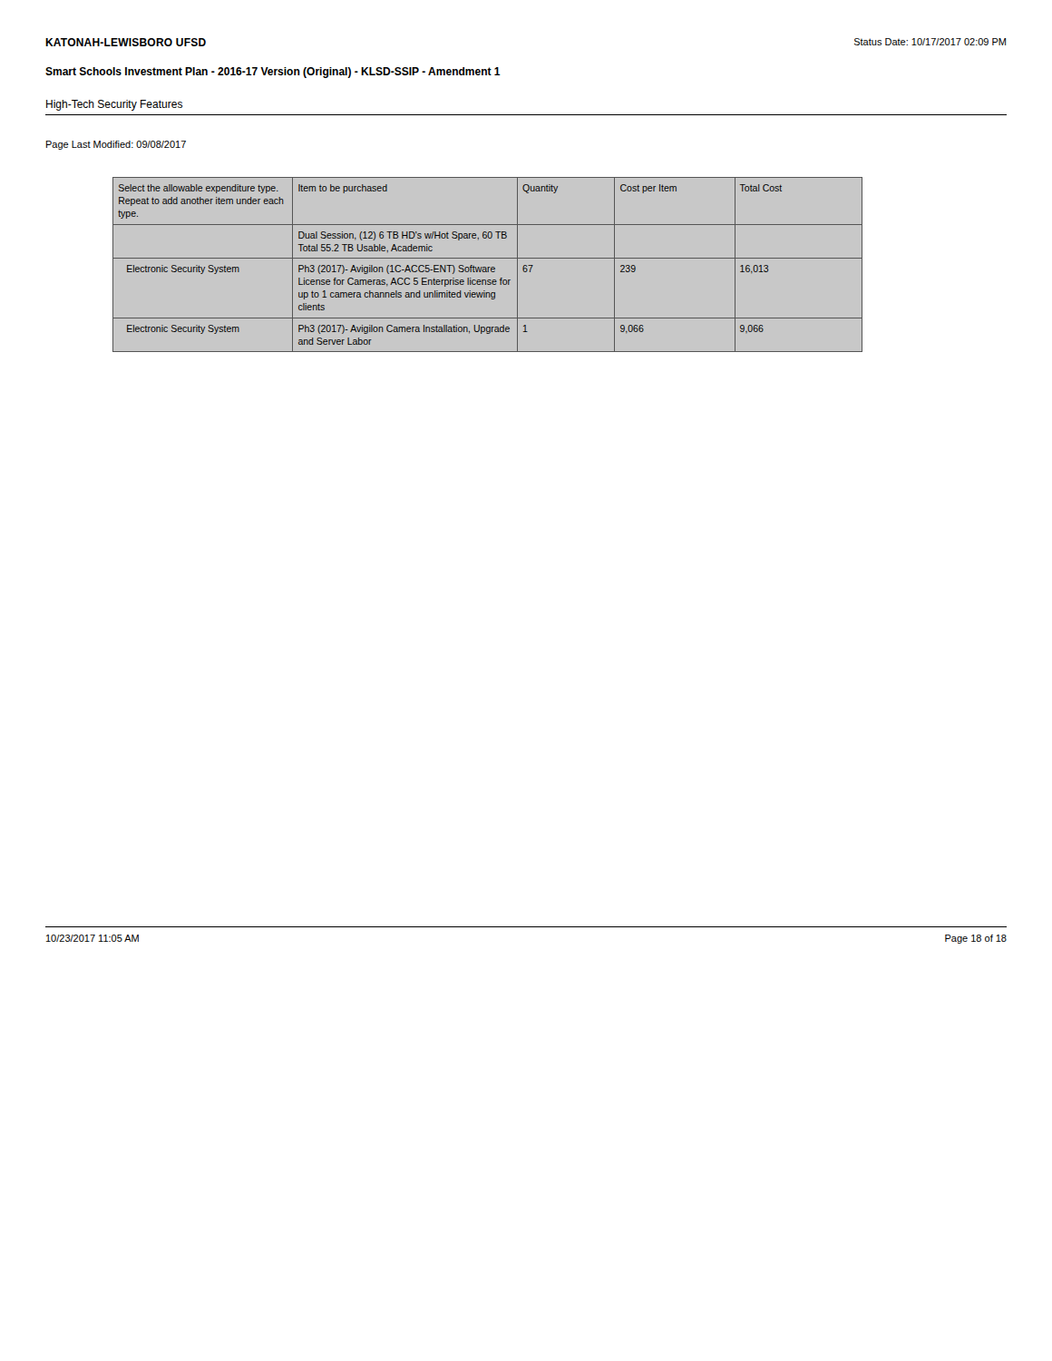KATONAH-LEWISBORO UFSD
Status Date: 10/17/2017 02:09 PM
Smart Schools Investment Plan - 2016-17 Version (Original) - KLSD-SSIP - Amendment 1
High-Tech Security Features
Page Last Modified: 09/08/2017
| Select the allowable expenditure type. Repeat to add another item under each type. | Item to be purchased | Quantity | Cost per Item | Total Cost |
| --- | --- | --- | --- | --- |
| | Dual Session, (12) 6 TB HD's w/Hot Spare, 60 TB Total 55.2 TB Usable, Academic | | | |
| Electronic Security System | Ph3 (2017)- Avigilon (1C-ACC5-ENT) Software License for Cameras, ACC 5 Enterprise license for up to 1 camera channels and unlimited viewing clients | 67 | 239 | 16,013 |
| Electronic Security System | Ph3 (2017)- Avigilon Camera Installation, Upgrade and Server Labor | 1 | 9,066 | 9,066 |
10/23/2017 11:05 AM
Page 18 of 18